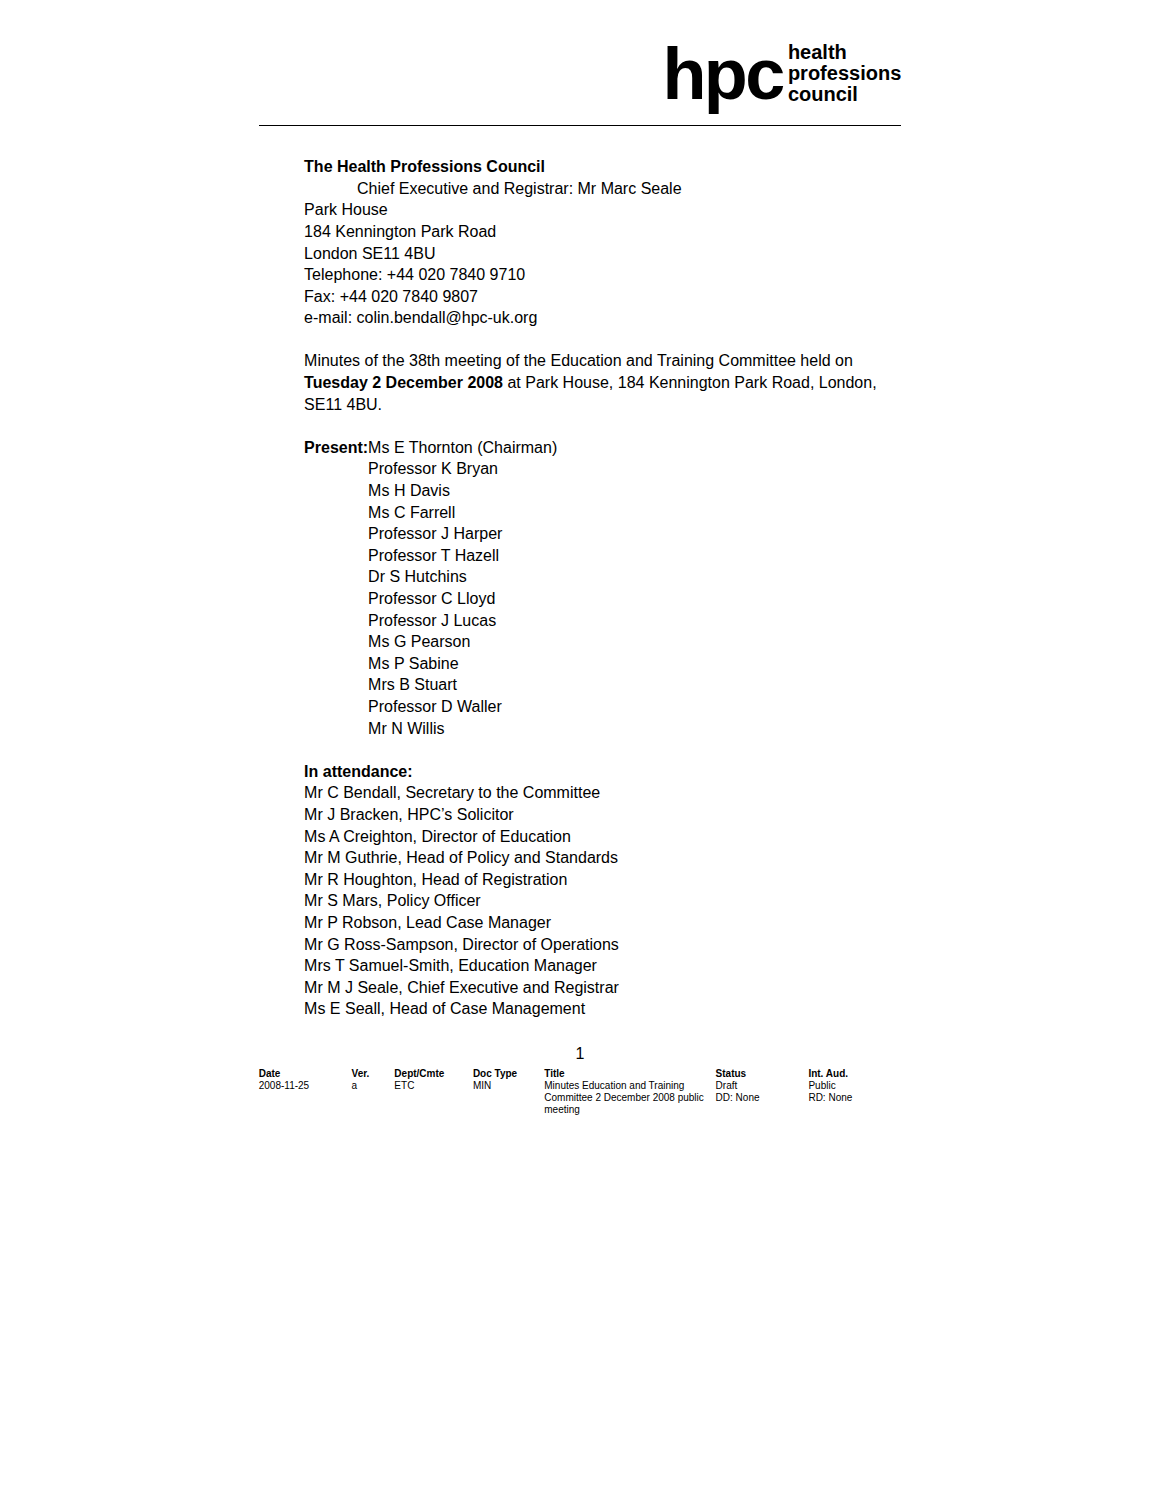hpc health
professions
council
The Health Professions Council
Chief Executive and Registrar: Mr Marc Seale
Park House
184 Kennington Park Road
London SE11 4BU
Telephone: +44 020 7840 9710
Fax: +44 020 7840 9807
e-mail: colin.bendall@hpc-uk.org
Minutes of the 38th meeting of the Education and Training Committee held on Tuesday 2 December 2008 at Park House, 184 Kennington Park Road, London, SE11 4BU.
| Present: | Ms E Thornton (Chairman) Professor K Bryan Ms H Davis Ms C Farrell Professor J Harper Professor T Hazell Dr S Hutchins Professor C Lloyd Professor J Lucas Ms G Pearson Ms P Sabine Mrs B Stuart Professor D Waller Mr N Willis |
In attendance:
Mr C Bendall, Secretary to the Committee
Mr J Bracken, HPC’s Solicitor
Ms A Creighton, Director of Education
Mr M Guthrie, Head of Policy and Standards
Mr R Houghton, Head of Registration
Mr S Mars, Policy Officer
Mr P Robson, Lead Case Manager
Mr G Ross-Sampson, Director of Operations
Mrs T Samuel-Smith, Education Manager
Mr M J Seale, Chief Executive and Registrar
Ms E Seall, Head of Case Management
1
| Date | Ver. | Dept/Cmte | Doc Type | Title | Status | Int. Aud. |
| 2008-11-25 | a | ETC | MIN | Minutes Education and Training Committee 2 December 2008 public meeting | Draft DD: None | Public RD: None |